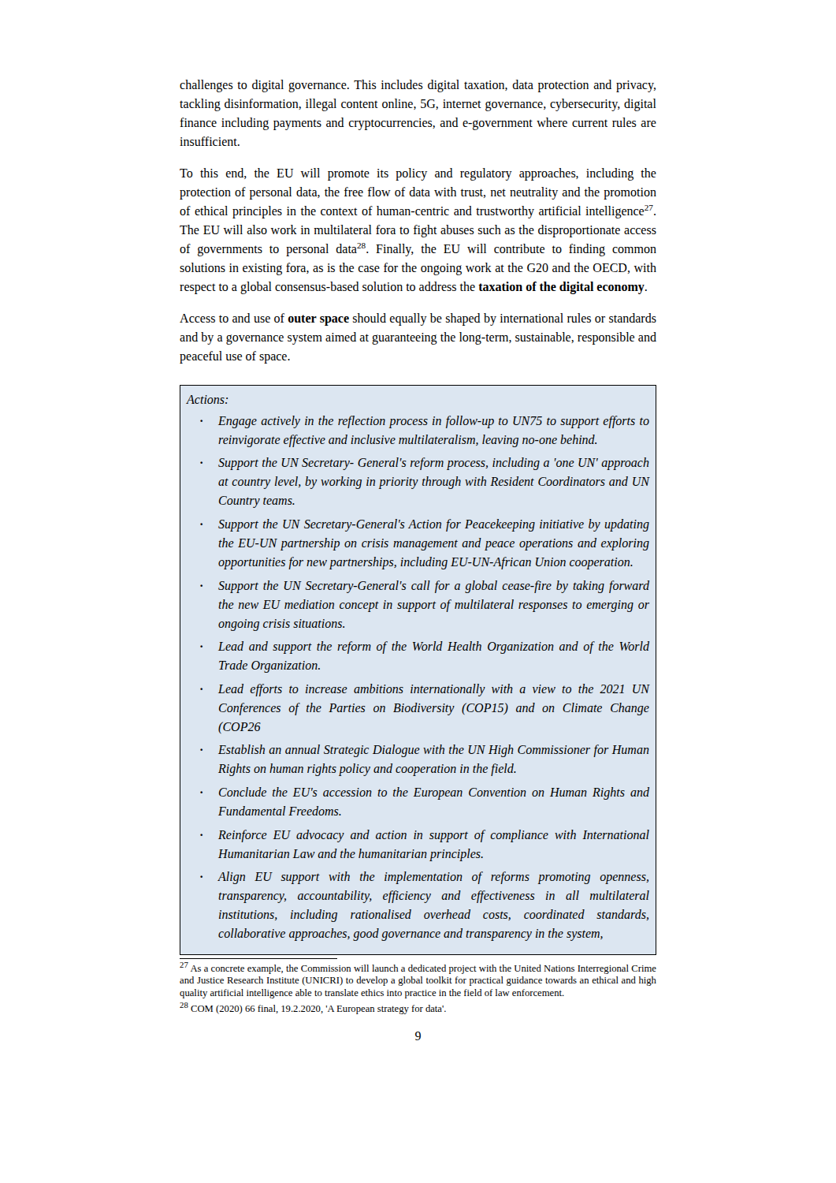challenges to digital governance. This includes digital taxation, data protection and privacy, tackling disinformation, illegal content online, 5G, internet governance, cybersecurity, digital finance including payments and cryptocurrencies, and e-government where current rules are insufficient.
To this end, the EU will promote its policy and regulatory approaches, including the protection of personal data, the free flow of data with trust, net neutrality and the promotion of ethical principles in the context of human-centric and trustworthy artificial intelligence27. The EU will also work in multilateral fora to fight abuses such as the disproportionate access of governments to personal data28. Finally, the EU will contribute to finding common solutions in existing fora, as is the case for the ongoing work at the G20 and the OECD, with respect to a global consensus-based solution to address the taxation of the digital economy.
Access to and use of outer space should equally be shaped by international rules or standards and by a governance system aimed at guaranteeing the long-term, sustainable, responsible and peaceful use of space.
Actions:
Engage actively in the reflection process in follow-up to UN75 to support efforts to reinvigorate effective and inclusive multilateralism, leaving no-one behind.
Support the UN Secretary- General's reform process, including a 'one UN' approach at country level, by working in priority through with Resident Coordinators and UN Country teams.
Support the UN Secretary-General's Action for Peacekeeping initiative by updating the EU-UN partnership on crisis management and peace operations and exploring opportunities for new partnerships, including EU-UN-African Union cooperation.
Support the UN Secretary-General's call for a global cease-fire by taking forward the new EU mediation concept in support of multilateral responses to emerging or ongoing crisis situations.
Lead and support the reform of the World Health Organization and of the World Trade Organization.
Lead efforts to increase ambitions internationally with a view to the 2021 UN Conferences of the Parties on Biodiversity (COP15) and on Climate Change (COP26
Establish an annual Strategic Dialogue with the UN High Commissioner for Human Rights on human rights policy and cooperation in the field.
Conclude the EU's accession to the European Convention on Human Rights and Fundamental Freedoms.
Reinforce EU advocacy and action in support of compliance with International Humanitarian Law and the humanitarian principles.
Align EU support with the implementation of reforms promoting openness, transparency, accountability, efficiency and effectiveness in all multilateral institutions, including rationalised overhead costs, coordinated standards, collaborative approaches, good governance and transparency in the system,
27 As a concrete example, the Commission will launch a dedicated project with the United Nations Interregional Crime and Justice Research Institute (UNICRI) to develop a global toolkit for practical guidance towards an ethical and high quality artificial intelligence able to translate ethics into practice in the field of law enforcement.
28 COM (2020) 66 final, 19.2.2020, 'A European strategy for data'.
9